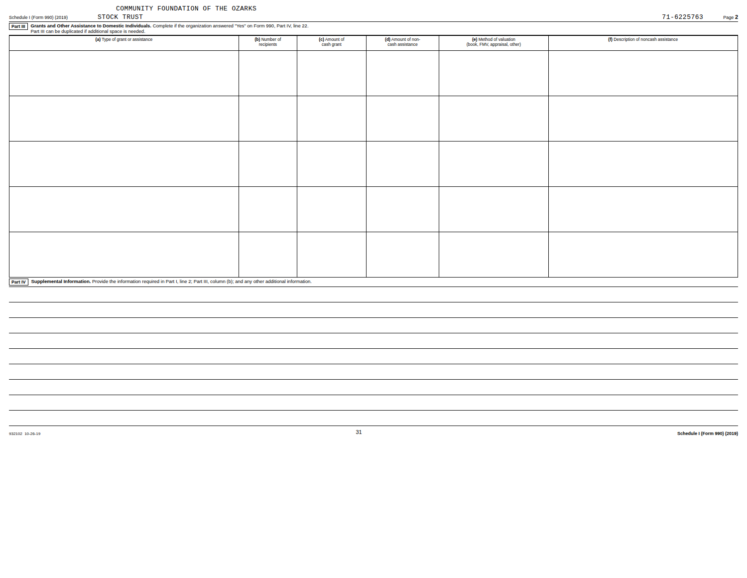COMMUNITY FOUNDATION OF THE OZARKS
Schedule I (Form 990) (2019)
STOCK TRUST
71-6225763
Page 2
Part III
Grants and Other Assistance to Domestic Individuals. Complete if the organization answered "Yes" on Form 990, Part IV, line 22.
Part III can be duplicated if additional space is needed.
| (a) Type of grant or assistance | (b) Number of recipients | (c) Amount of cash grant | (d) Amount of non- cash assistance | (e) Method of valuation (book, FMV, appraisal, other) | (f) Description of noncash assistance |
| --- | --- | --- | --- | --- | --- |
Part IV
Supplemental Information. Provide the information required in Part I, line 2; Part III, column (b); and any other additional information.
932102 10-26-19
31
Schedule I (Form 990) (2019)